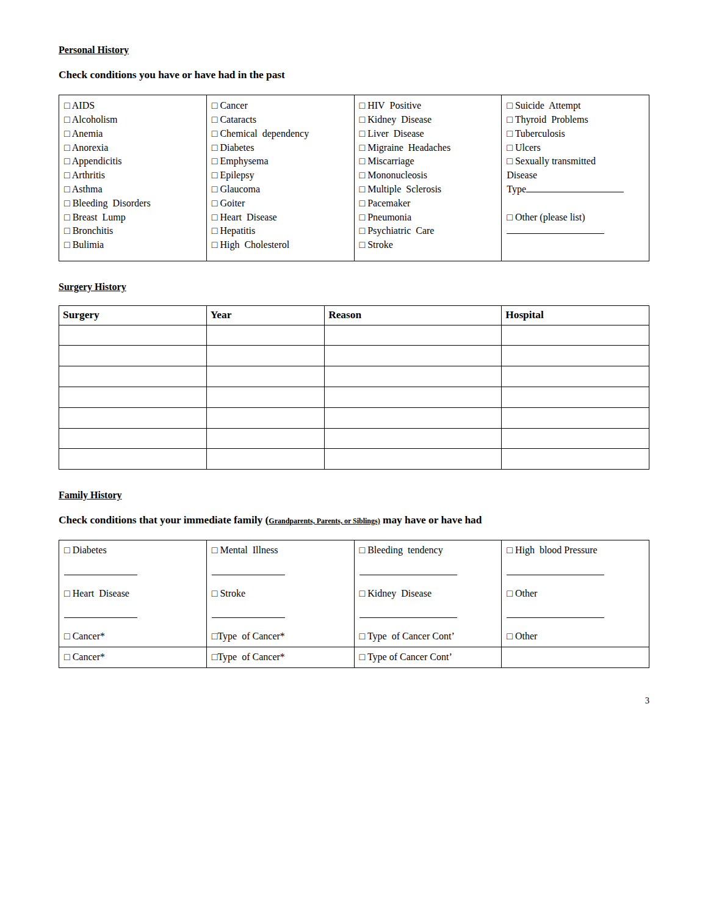Personal History
Check conditions you have or have had in the past
| □ AIDS □ Alcoholism □ Anemia □ Anorexia □ Appendicitis □ Arthritis □ Asthma □ Bleeding Disorders □ Breast Lump □ Bronchitis □ Bulimia | □ Cancer □ Cataracts □ Chemical dependency □ Diabetes □ Emphysema □ Epilepsy □ Glaucoma □ Goiter □ Heart Disease □ Hepatitis □ High Cholesterol | □ HIV Positive □ Kidney Disease □ Liver Disease □ Migraine Headaches □ Miscarriage □ Mononucleosis □ Multiple Sclerosis □ Pacemaker □ Pneumonia □ Psychiatric Care □ Stroke | □ Suicide Attempt □ Thyroid Problems □ Tuberculosis □ Ulcers □ Sexually transmitted Disease Type □ Other (please list) |
Surgery History
| Surgery | Year | Reason | Hospital |
| --- | --- | --- | --- |
Family History
Check conditions that your immediate family (Grandparents, Parents, or Siblings) may have or have had
| □ Diabetes □ Heart Disease □ Cancer* | □ Mental Illness □ Stroke □Type of Cancer* | □ Bleeding tendency □ Kidney Disease □ Type of Cancer Cont’ | □ High blood Pressure □ Other □ Other |
| □ Cancer* | □Type of Cancer* | □ Type of Cancer Cont’ | |
3